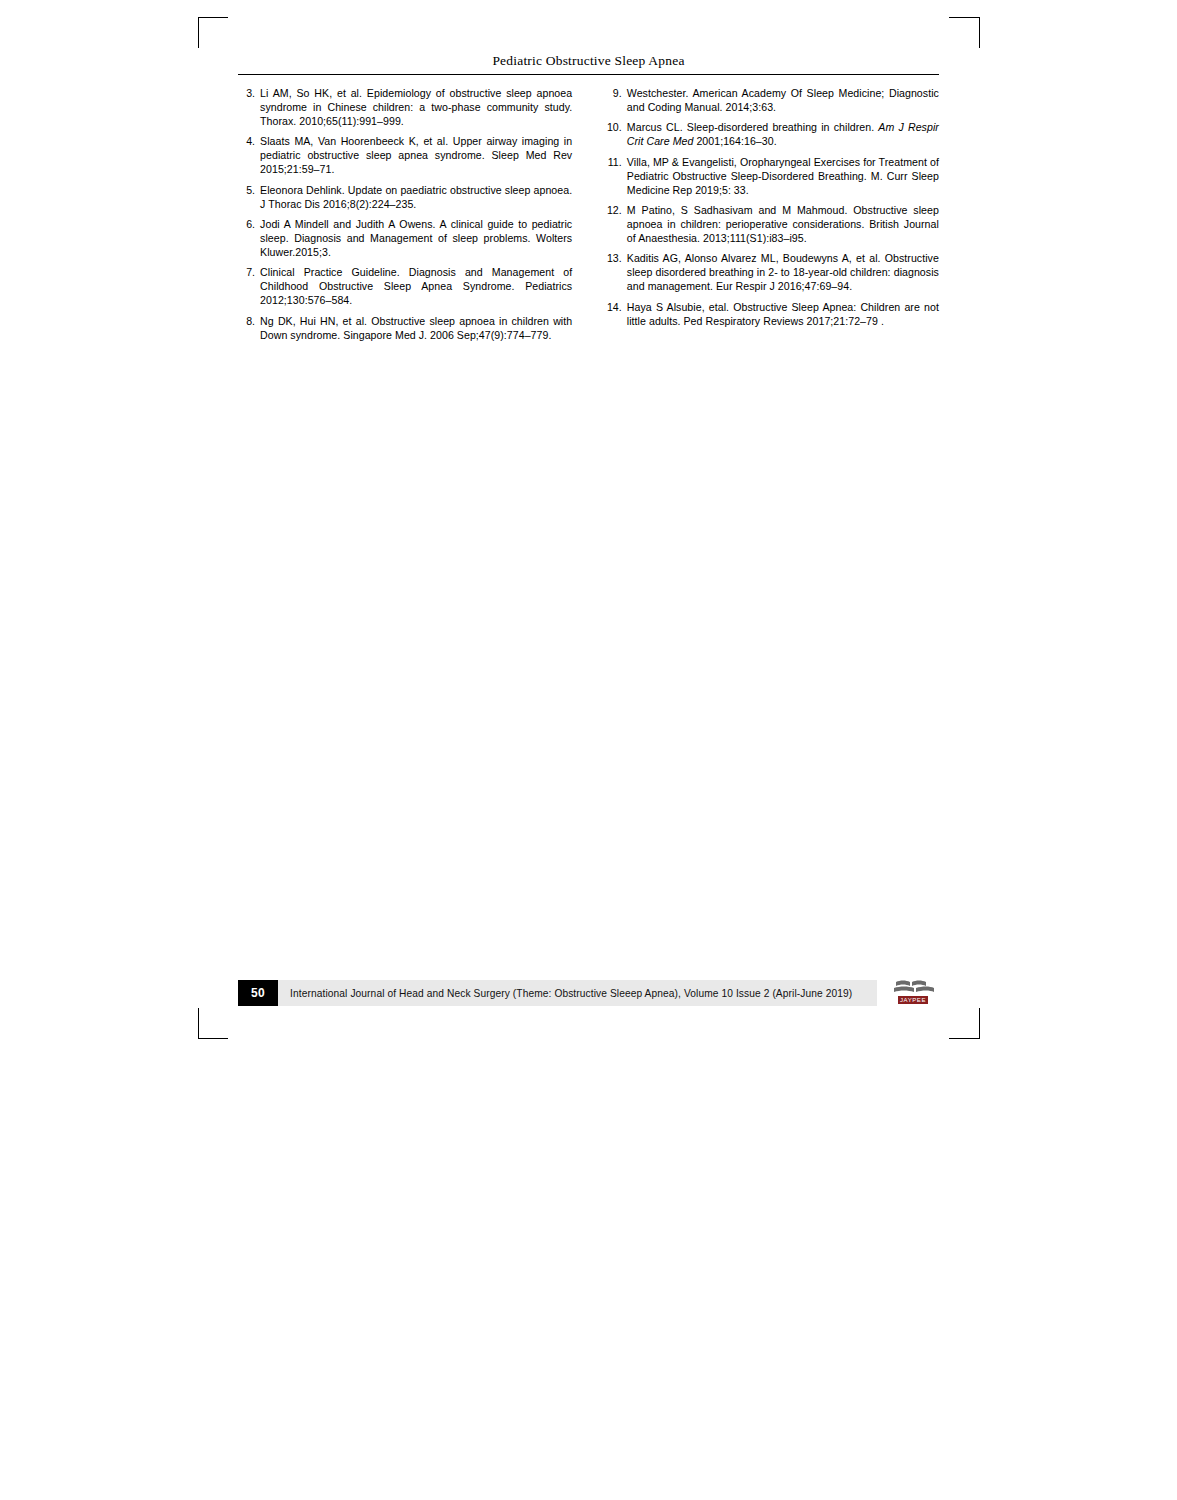Pediatric Obstructive Sleep Apnea
3 Li AM, So HK, et al. Epidemiology of obstructive sleep apnoea syndrome in Chinese children: a two-phase community study. Thorax. 2010;65(11):991–999.
4 Slaats MA, Van Hoorenbeeck K, et al. Upper airway imaging in pediatric obstructive sleep apnea syndrome. Sleep Med Rev 2015;21:59–71.
5 Eleonora Dehlink. Update on paediatric obstructive sleep apnoea. J Thorac Dis 2016;8(2):224–235.
6 Jodi A Mindell and Judith A Owens. A clinical guide to pediatric sleep. Diagnosis and Management of sleep problems. Wolters Kluwer.2015;3.
7 Clinical Practice Guideline. Diagnosis and Management of Childhood Obstructive Sleep Apnea Syndrome. Pediatrics 2012;130:576–584.
8 Ng DK, Hui HN, et al. Obstructive sleep apnoea in children with Down syndrome. Singapore Med J. 2006 Sep;47(9):774–779.
9 Westchester. American Academy Of Sleep Medicine; Diagnostic and Coding Manual. 2014;3:63.
10 Marcus CL. Sleep-disordered breathing in children. Am J Respir Crit Care Med 2001;164:16–30.
11 Villa, MP & Evangelisti, Oropharyngeal Exercises for Treatment of Pediatric Obstructive Sleep-Disordered Breathing. M. Curr Sleep Medicine Rep 2019;5: 33.
12 M Patino, S Sadhasivam and M Mahmoud. Obstructive sleep apnoea in children: perioperative considerations. British Journal of Anaesthesia. 2013;111(S1):i83–i95.
13 Kaditis AG, Alonso Alvarez ML, Boudewyns A, et al. Obstructive sleep disordered breathing in 2- to 18-year-old children: diagnosis and management. Eur Respir J 2016;47:69–94.
14 Haya S Alsubie, etal. Obstructive Sleep Apnea: Children are not little adults. Ped Respiratory Reviews 2017;21:72–79 .
50
International Journal of Head and Neck Surgery (Theme: Obstructive Sleeep Apnea), Volume 10 Issue 2 (April-June 2019)
JAYPEE